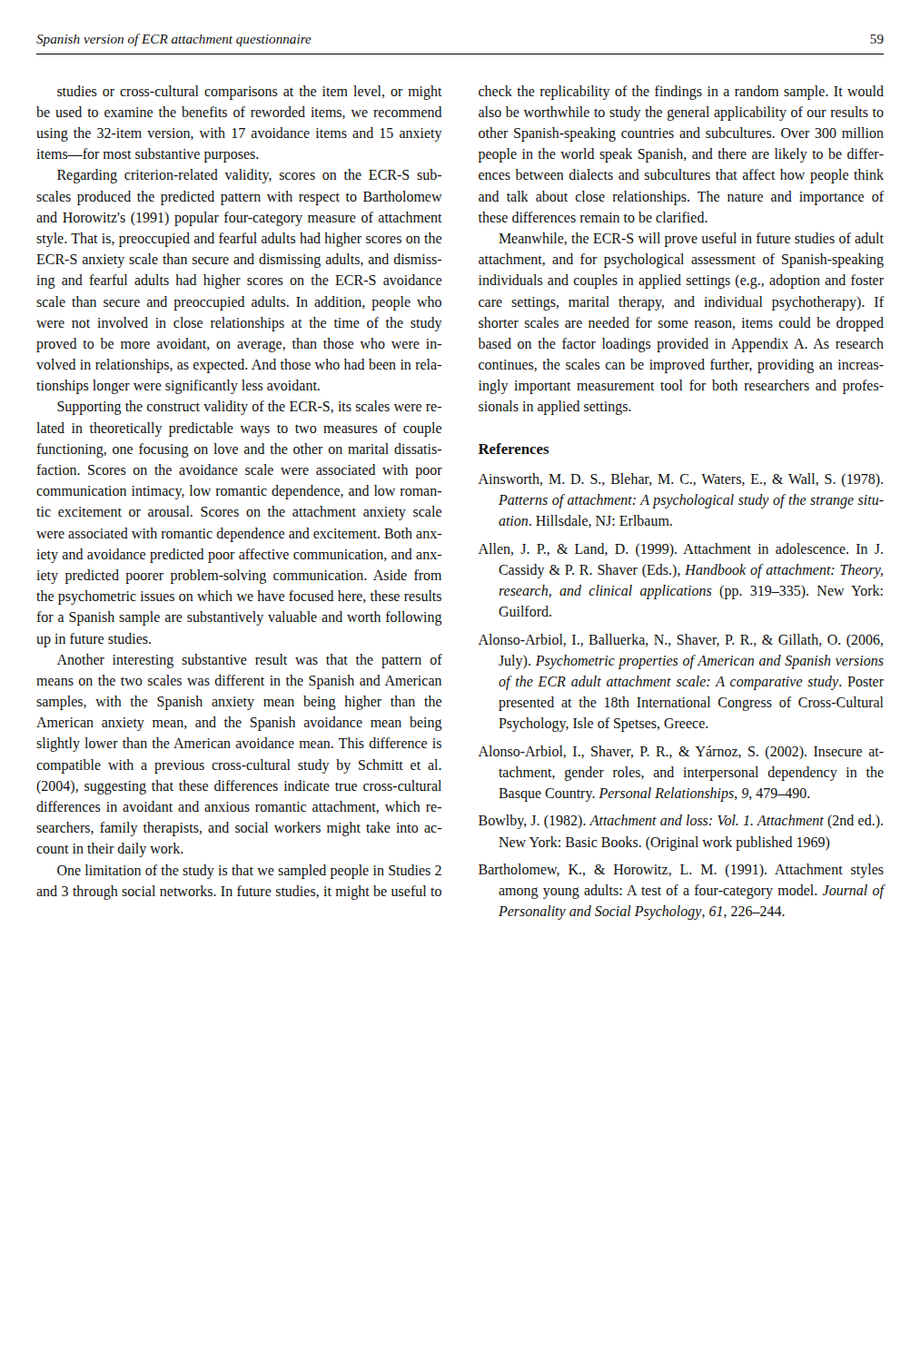Spanish version of ECR attachment questionnaire 59
studies or cross-cultural comparisons at the item level, or might be used to examine the benefits of reworded items, we recommend using the 32-item version, with 17 avoidance items and 15 anxiety items—for most substantive purposes.
Regarding criterion-related validity, scores on the ECR-S subscales produced the predicted pattern with respect to Bartholomew and Horowitz's (1991) popular four-category measure of attachment style. That is, preoccupied and fearful adults had higher scores on the ECR-S anxiety scale than secure and dismissing adults, and dismissing and fearful adults had higher scores on the ECR-S avoidance scale than secure and preoccupied adults. In addition, people who were not involved in close relationships at the time of the study proved to be more avoidant, on average, than those who were involved in relationships, as expected. And those who had been in relationships longer were significantly less avoidant.
Supporting the construct validity of the ECR-S, its scales were related in theoretically predictable ways to two measures of couple functioning, one focusing on love and the other on marital dissatisfaction. Scores on the avoidance scale were associated with poor communication intimacy, low romantic dependence, and low romantic excitement or arousal. Scores on the attachment anxiety scale were associated with romantic dependence and excitement. Both anxiety and avoidance predicted poor affective communication, and anxiety predicted poorer problem-solving communication. Aside from the psychometric issues on which we have focused here, these results for a Spanish sample are substantively valuable and worth following up in future studies.
Another interesting substantive result was that the pattern of means on the two scales was different in the Spanish and American samples, with the Spanish anxiety mean being higher than the American anxiety mean, and the Spanish avoidance mean being slightly lower than the American avoidance mean. This difference is compatible with a previous cross-cultural study by Schmitt et al. (2004), suggesting that these differences indicate true cross-cultural differences in avoidant and anxious romantic attachment, which researchers, family therapists, and social workers might take into account in their daily work.
One limitation of the study is that we sampled people in Studies 2 and 3 through social networks. In future studies, it might be useful to check the replicability of the findings in a random sample. It would also be worthwhile to study the general applicability of our results to other Spanish-speaking countries and subcultures. Over 300 million people in the world speak Spanish, and there are likely to be differences between dialects and subcultures that affect how people think and talk about close relationships. The nature and importance of these differences remain to be clarified.
Meanwhile, the ECR-S will prove useful in future studies of adult attachment, and for psychological assessment of Spanish-speaking individuals and couples in applied settings (e.g., adoption and foster care settings, marital therapy, and individual psychotherapy). If shorter scales are needed for some reason, items could be dropped based on the factor loadings provided in Appendix A. As research continues, the scales can be improved further, providing an increasingly important measurement tool for both researchers and professionals in applied settings.
References
Ainsworth, M. D. S., Blehar, M. C., Waters, E., & Wall, S. (1978). Patterns of attachment: A psychological study of the strange situation. Hillsdale, NJ: Erlbaum.
Allen, J. P., & Land, D. (1999). Attachment in adolescence. In J. Cassidy & P. R. Shaver (Eds.), Handbook of attachment: Theory, research, and clinical applications (pp. 319–335). New York: Guilford.
Alonso-Arbiol, I., Balluerka, N., Shaver, P. R., & Gillath, O. (2006, July). Psychometric properties of American and Spanish versions of the ECR adult attachment scale: A comparative study. Poster presented at the 18th International Congress of Cross-Cultural Psychology, Isle of Spetses, Greece.
Alonso-Arbiol, I., Shaver, P. R., & Yárnoz, S. (2002). Insecure attachment, gender roles, and interpersonal dependency in the Basque Country. Personal Relationships, 9, 479–490.
Bowlby, J. (1982). Attachment and loss: Vol. 1. Attachment (2nd ed.). New York: Basic Books. (Original work published 1969)
Bartholomew, K., & Horowitz, L. M. (1991). Attachment styles among young adults: A test of a four-category model. Journal of Personality and Social Psychology, 61, 226–244.